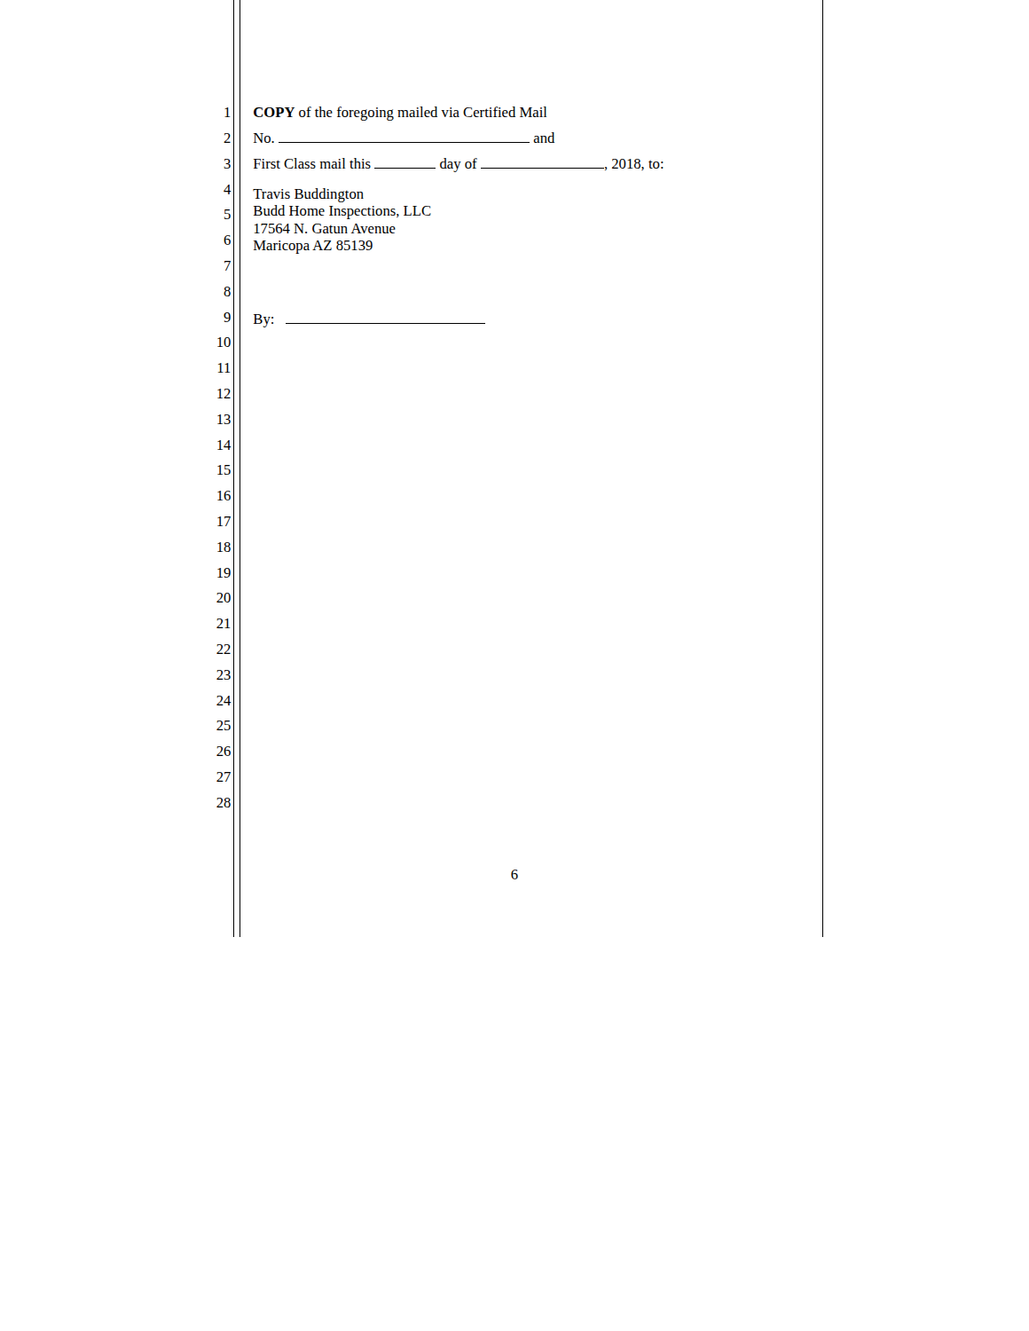1
2
3
4
5
6
7
8
9
10
11
12
13
14
15
16
17
18
19
20
21
22
23
24
25
26
27
28
COPY of the foregoing mailed via Certified Mail
No. and
First Class mail this day of , 2018, to:
Travis Buddington
Budd Home Inspections, LLC
17564 N. Gatun Avenue
Maricopa AZ 85139
By:
6